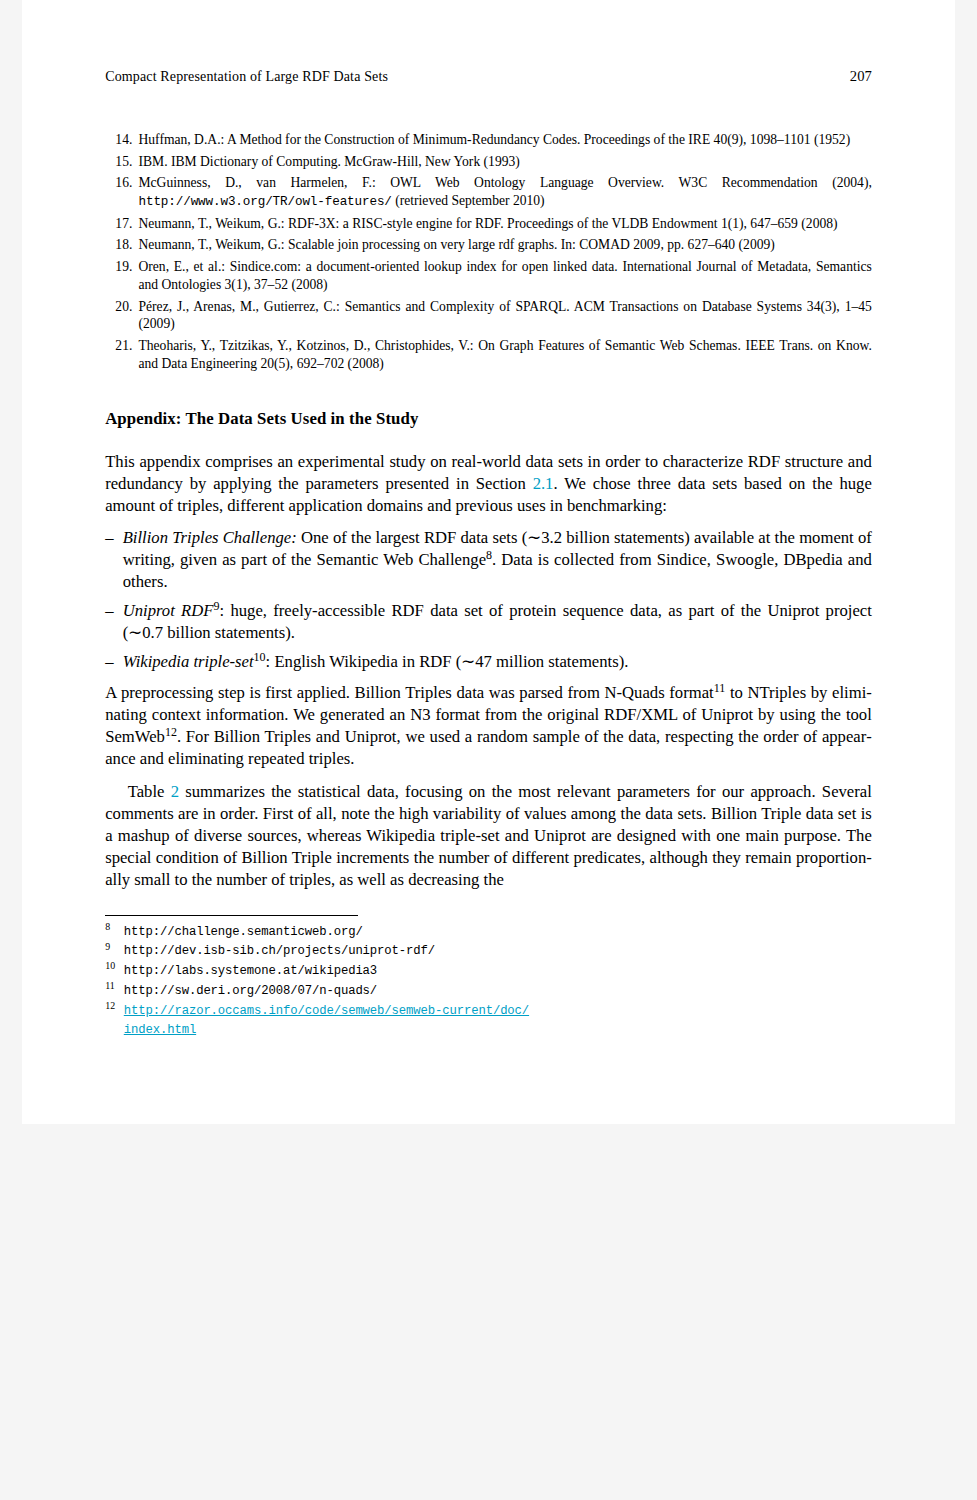Compact Representation of Large RDF Data Sets 207
14 Huffman, D.A.: A Method for the Construction of Minimum-Redundancy Codes. Proceedings of the IRE 40(9), 1098–1101 (1952)
15 IBM. IBM Dictionary of Computing. McGraw-Hill, New York (1993)
16 McGuinness, D., van Harmelen, F.: OWL Web Ontology Language Overview. W3C Recommendation (2004), http://www.w3.org/TR/owl-features/ (retrieved September 2010)
17 Neumann, T., Weikum, G.: RDF-3X: a RISC-style engine for RDF. Proceedings of the VLDB Endowment 1(1), 647–659 (2008)
18 Neumann, T., Weikum, G.: Scalable join processing on very large rdf graphs. In: COMAD 2009, pp. 627–640 (2009)
19 Oren, E., et al.: Sindice.com: a document-oriented lookup index for open linked data. International Journal of Metadata, Semantics and Ontologies 3(1), 37–52 (2008)
20 Pérez, J., Arenas, M., Gutierrez, C.: Semantics and Complexity of SPARQL. ACM Transactions on Database Systems 34(3), 1–45 (2009)
21 Theoharis, Y., Tzitzikas, Y., Kotzinos, D., Christophides, V.: On Graph Features of Semantic Web Schemas. IEEE Trans. on Know. and Data Engineering 20(5), 692–702 (2008)
Appendix: The Data Sets Used in the Study
This appendix comprises an experimental study on real-world data sets in order to characterize RDF structure and redundancy by applying the parameters presented in Section 2.1. We chose three data sets based on the huge amount of triples, different application domains and previous uses in benchmarking:
Billion Triples Challenge: One of the largest RDF data sets (∼3.2 billion statements) available at the moment of writing, given as part of the Semantic Web Challenge8. Data is collected from Sindice, Swoogle, DBpedia and others.
Uniprot RDF9: huge, freely-accessible RDF data set of protein sequence data, as part of the Uniprot project (∼0.7 billion statements).
Wikipedia triple-set10: English Wikipedia in RDF (∼47 million statements).
A preprocessing step is first applied. Billion Triples data was parsed from N-Quads format11 to NTriples by eliminating context information. We generated an N3 format from the original RDF/XML of Uniprot by using the tool SemWeb12. For Billion Triples and Uniprot, we used a random sample of the data, respecting the order of appearance and eliminating repeated triples.
Table 2 summarizes the statistical data, focusing on the most relevant parameters for our approach. Several comments are in order. First of all, note the high variability of values among the data sets. Billion Triple data set is a mashup of diverse sources, whereas Wikipedia triple-set and Uniprot are designed with one main purpose. The special condition of Billion Triple increments the number of different predicates, although they remain proportionally small to the number of triples, as well as decreasing the
8 http://challenge.semanticweb.org/
9 http://dev.isb-sib.ch/projects/uniprot-rdf/
10 http://labs.systemone.at/wikipedia3
11 http://sw.deri.org/2008/07/n-quads/
12 http://razor.occams.info/code/semweb/semweb-current/doc/index.html